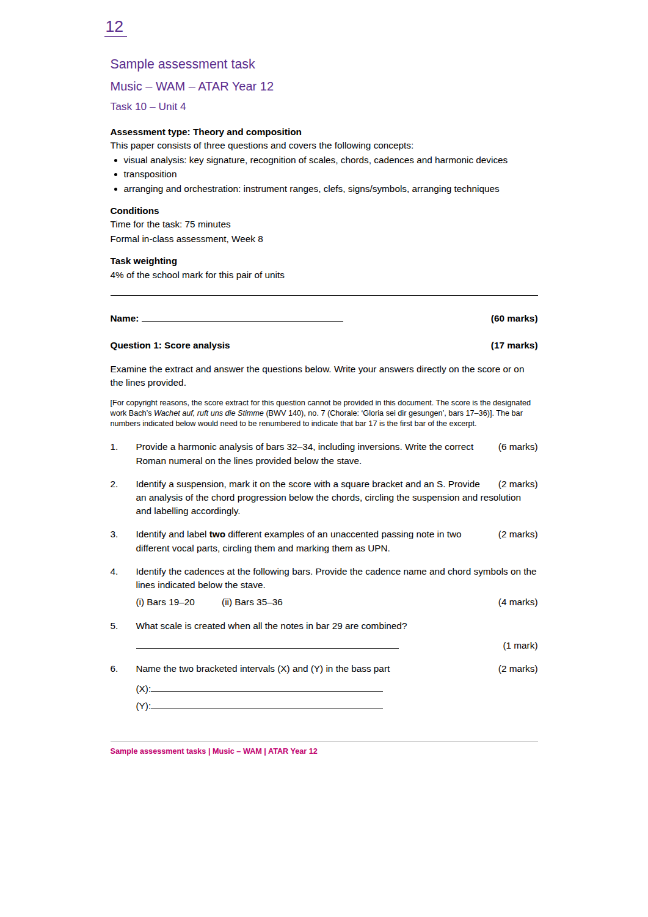12
Sample assessment task
Music – WAM – ATAR Year 12
Task 10 – Unit 4
Assessment type: Theory and composition
This paper consists of three questions and covers the following concepts:
visual analysis: key signature, recognition of scales, chords, cadences and harmonic devices
transposition
arranging and orchestration: instrument ranges, clefs, signs/symbols, arranging techniques
Conditions
Time for the task: 75 minutes
Formal in-class assessment, Week 8
Task weighting
4% of the school mark for this pair of units
Name: (60 marks)
Question 1: Score analysis (17 marks)
Examine the extract and answer the questions below. Write your answers directly on the score or on the lines provided.
[For copyright reasons, the score extract for this question cannot be provided in this document. The score is the designated work Bach’s Wachet auf, ruft uns die Stimme (BWV 140), no. 7 (Chorale: ‘Gloria sei dir gesungen’, bars 17–36)]. The bar numbers indicated below would need to be renumbered to indicate that bar 17 is the first bar of the excerpt.
(6 marks) Provide a harmonic analysis of bars 32–34, including inversions. Write the correct Roman numeral on the lines provided below the stave.
(2 marks) Identify a suspension, mark it on the score with a square bracket and an S. Provide an analysis of the chord progression below the chords, circling the suspension and resolution and labelling accordingly.
(2 marks) Identify and label two different examples of an unaccented passing note in two different vocal parts, circling them and marking them as UPN.
Identify the cadences at the following bars. Provide the cadence name and chord symbols on the lines indicated below the stave.
(4 marks) (i) Bars 19–20 (ii) Bars 35–36
What scale is created when all the notes in bar 29 are combined?
(1 mark)
(2 marks) Name the two bracketed intervals (X) and (Y) in the bass part
(X):
(Y):
Sample assessment tasks | Music – WAM | ATAR Year 12